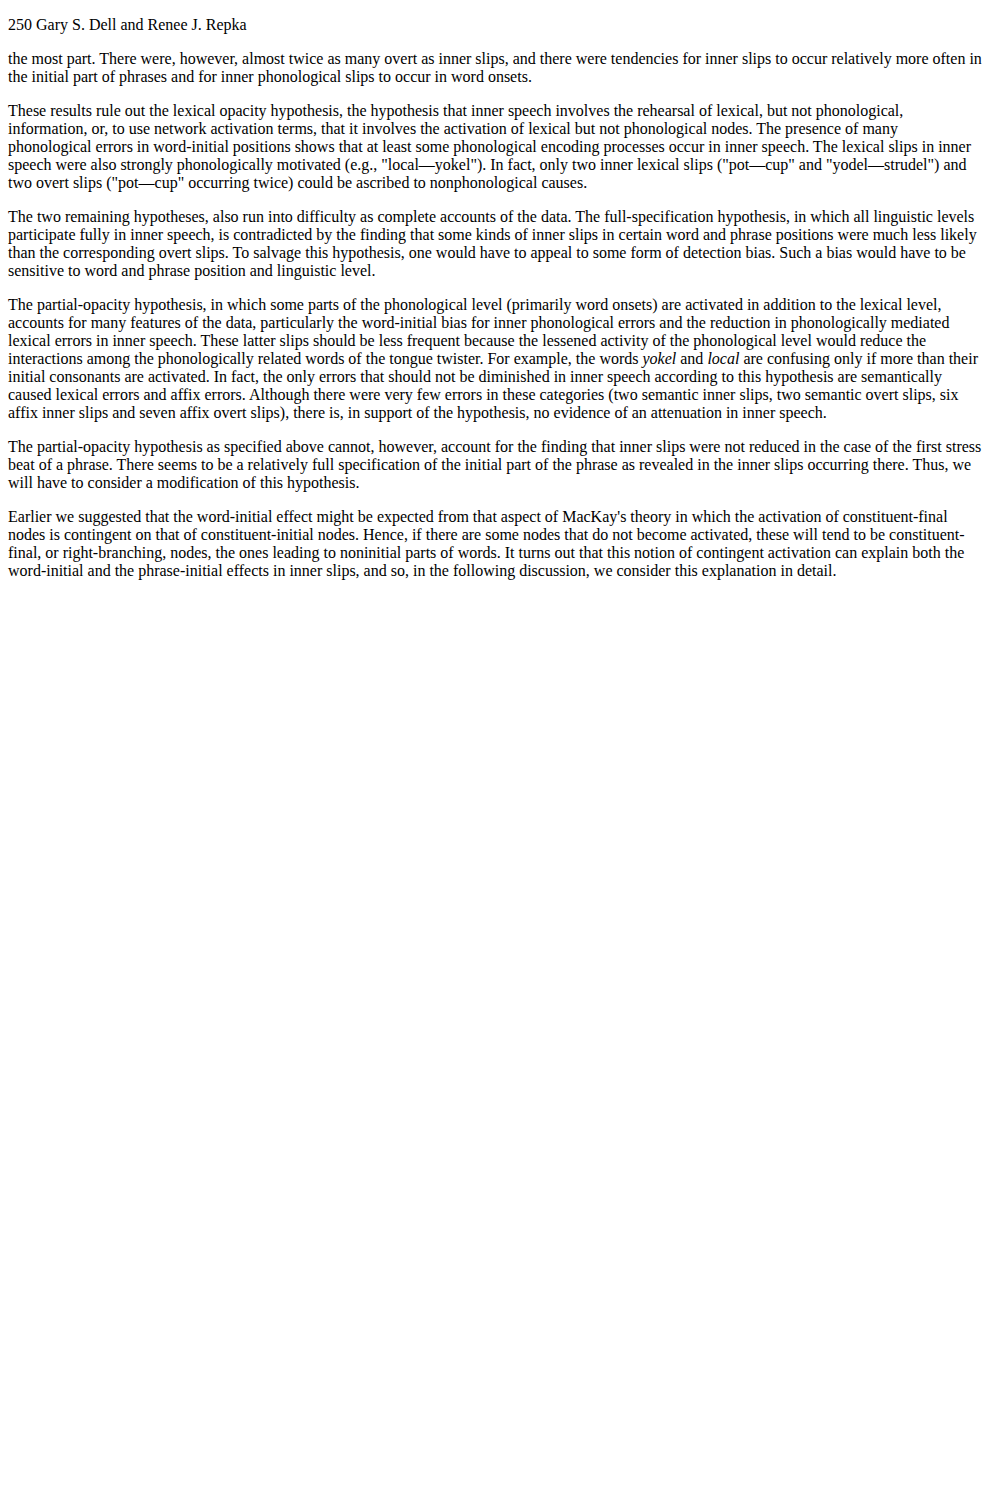250 Gary S. Dell and Renee J. Repka
the most part. There were, however, almost twice as many overt as inner slips, and there were tendencies for inner slips to occur relatively more often in the initial part of phrases and for inner phonological slips to occur in word onsets.
These results rule out the lexical opacity hypothesis, the hypothesis that inner speech involves the rehearsal of lexical, but not phonological, information, or, to use network activation terms, that it involves the activation of lexical but not phonological nodes. The presence of many phonological errors in word-initial positions shows that at least some phonological encoding processes occur in inner speech. The lexical slips in inner speech were also strongly phonologically motivated (e.g., "local—yokel"). In fact, only two inner lexical slips ("pot—cup" and "yodel—strudel") and two overt slips ("pot—cup" occurring twice) could be ascribed to nonphonological causes.
The two remaining hypotheses, also run into difficulty as complete accounts of the data. The full-specification hypothesis, in which all linguistic levels participate fully in inner speech, is contradicted by the finding that some kinds of inner slips in certain word and phrase positions were much less likely than the corresponding overt slips. To salvage this hypothesis, one would have to appeal to some form of detection bias. Such a bias would have to be sensitive to word and phrase position and linguistic level.
The partial-opacity hypothesis, in which some parts of the phonological level (primarily word onsets) are activated in addition to the lexical level, accounts for many features of the data, particularly the word-initial bias for inner phonological errors and the reduction in phonologically mediated lexical errors in inner speech. These latter slips should be less frequent because the lessened activity of the phonological level would reduce the interactions among the phonologically related words of the tongue twister. For example, the words yokel and local are confusing only if more than their initial consonants are activated. In fact, the only errors that should not be diminished in inner speech according to this hypothesis are semantically caused lexical errors and affix errors. Although there were very few errors in these categories (two semantic inner slips, two semantic overt slips, six affix inner slips and seven affix overt slips), there is, in support of the hypothesis, no evidence of an attenuation in inner speech.
The partial-opacity hypothesis as specified above cannot, however, account for the finding that inner slips were not reduced in the case of the first stress beat of a phrase. There seems to be a relatively full specification of the initial part of the phrase as revealed in the inner slips occurring there. Thus, we will have to consider a modification of this hypothesis.
Earlier we suggested that the word-initial effect might be expected from that aspect of MacKay's theory in which the activation of constituent-final nodes is contingent on that of constituent-initial nodes. Hence, if there are some nodes that do not become activated, these will tend to be constituent-final, or right-branching, nodes, the ones leading to noninitial parts of words. It turns out that this notion of contingent activation can explain both the word-initial and the phrase-initial effects in inner slips, and so, in the following discussion, we consider this explanation in detail.